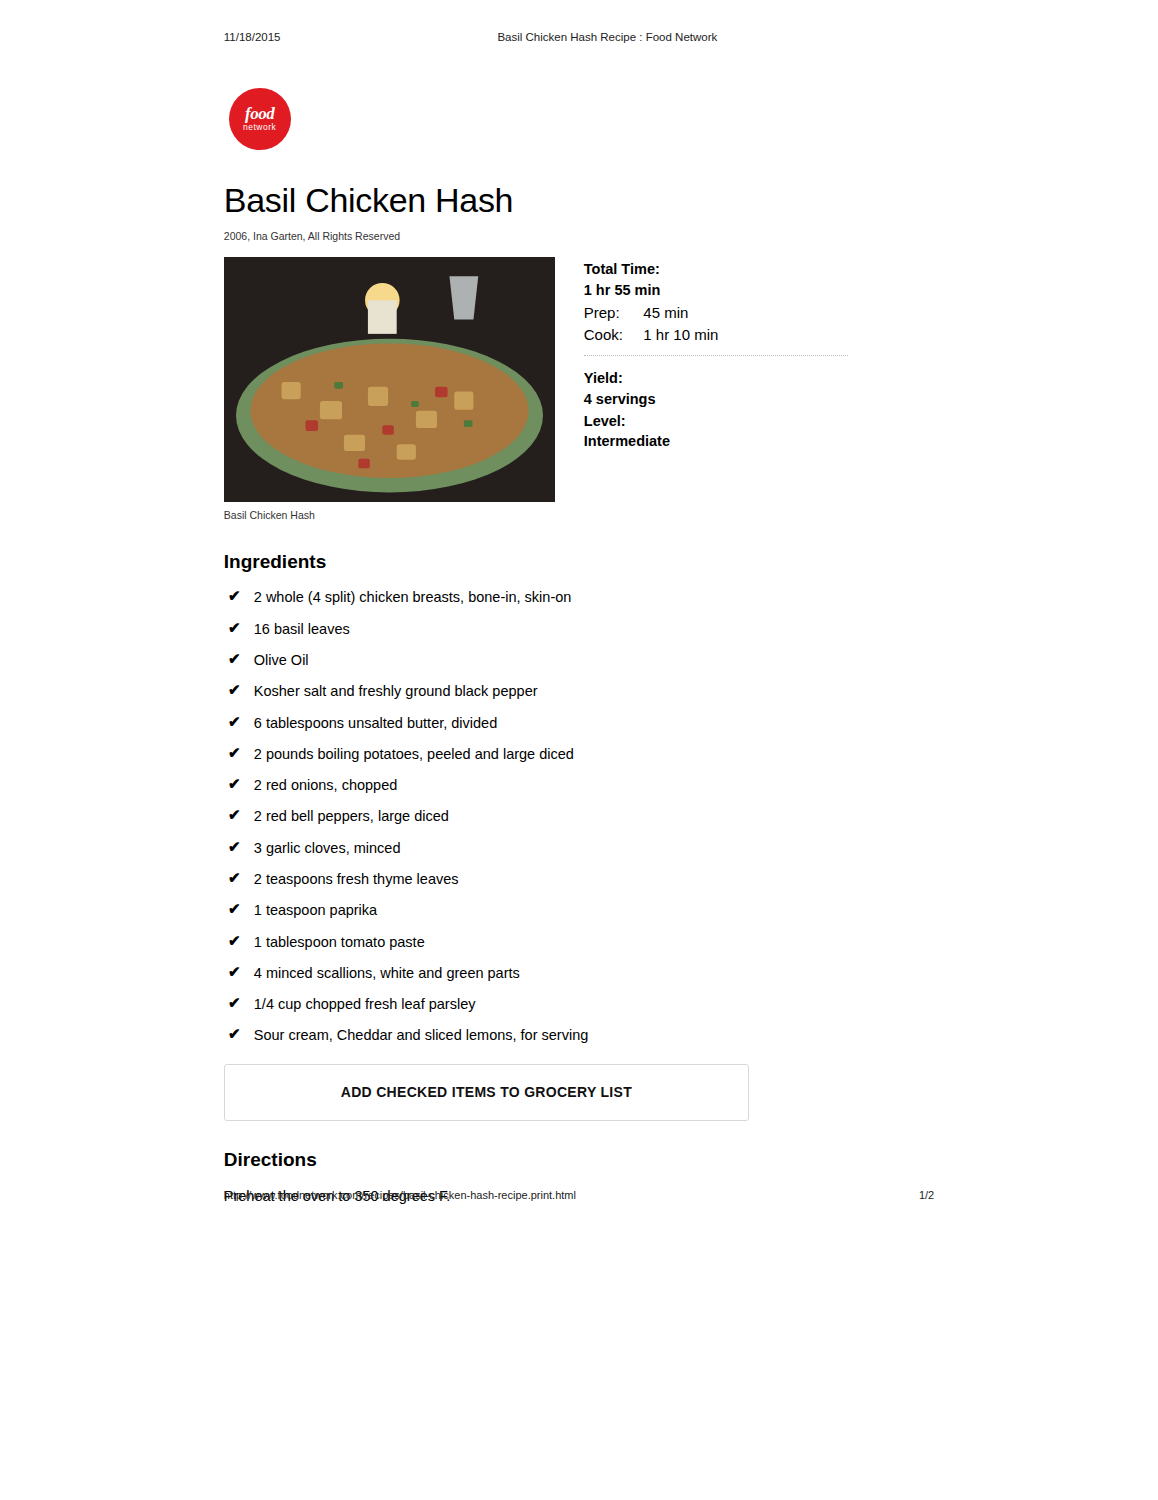11/18/2015 Basil Chicken Hash Recipe : Food Network
food network
Basil Chicken Hash
2006, Ina Garten, All Rights Reserved
Basil Chicken Hash
Total Time:
1 hr 55 min
Prep: 45 min
Cook: 1 hr 10 min
Yield:
4 servings
Level:
Intermediate
Ingredients
2 whole (4 split) chicken breasts, bone-in, skin-on
16 basil leaves
Olive Oil
Kosher salt and freshly ground black pepper
6 tablespoons unsalted butter, divided
2 pounds boiling potatoes, peeled and large diced
2 red onions, chopped
2 red bell peppers, large diced
3 garlic cloves, minced
2 teaspoons fresh thyme leaves
1 teaspoon paprika
1 tablespoon tomato paste
4 minced scallions, white and green parts
1/4 cup chopped fresh leaf parsley
Sour cream, Cheddar and sliced lemons, for serving
ADD CHECKED ITEMS TO GROCERY LIST
Directions
Preheat the oven to 350 degrees F.
http://www.foodnetwork.com/recipes/basil-chicken-hash-recipe.print.html 1/2